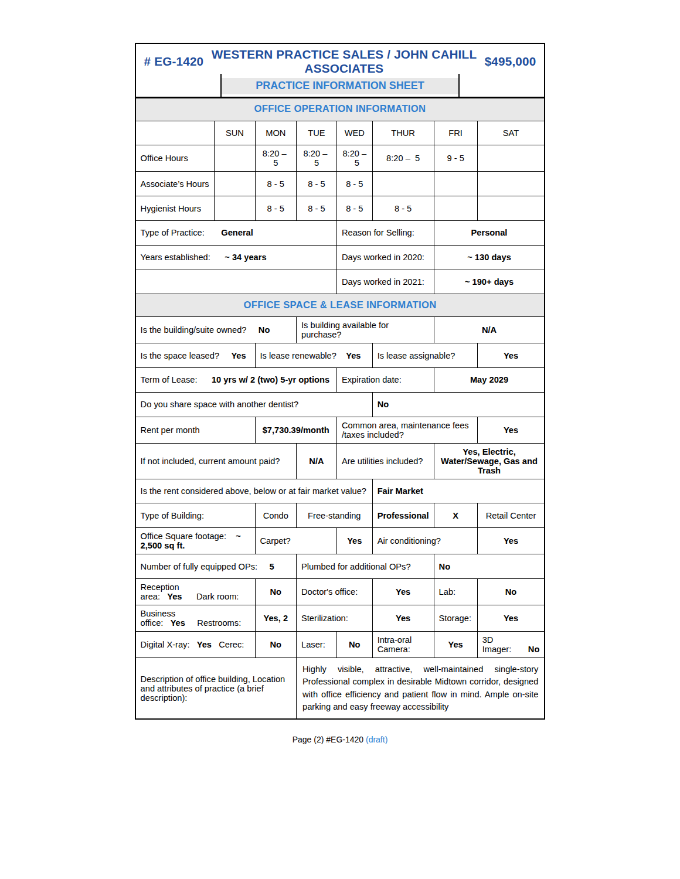# EG-1420 WESTERN PRACTICE SALES / JOHN CAHILL ASSOCIATES $495,000
PRACTICE INFORMATION SHEET
| OFFICE OPERATION INFORMATION |
| | SUN | MON | TUE | WED | THUR | FRI | SAT |
| Office Hours | | 8:20 – 5 | 8:20 – 5 | 8:20 – 5 | 8:20 – 5 | 9 - 5 | |
| Associate’s Hours | | 8 - 5 | 8 - 5 | 8 - 5 | | | |
| Hygienist Hours | | 8 - 5 | 8 - 5 | 8 - 5 | 8 - 5 | | |
| Type of Practice: General | Reason for Selling: | Personal |
| Years established: ~ 34 years | Days worked in 2020: | ~ 130 days |
| | Days worked in 2021: | ~ 190+ days |
| OFFICE SPACE & LEASE INFORMATION |
| Is the building/suite owned? No | Is building available for purchase? | N/A |
| Is the space leased? Yes | Is lease renewable? Yes | Is lease assignable? | Yes |
| Term of Lease: 10 yrs w/ 2 (two) 5-yr options | Expiration date: | May 2029 |
| Do you share space with another dentist? | No |
| Rent per month | $7,730.39/month | Common area, maintenance fees /taxes included? | Yes |
| If not included, current amount paid? | N/A | Are utilities included? | Yes, Electric, Water/Sewage, Gas and Trash |
| Is the rent considered above, below or at fair market value? | Fair Market |
| Type of Building: | Condo | Free-standing | Professional | X | Retail Center |
| Office Square footage: ~ 2,500 sq ft. | Carpet? | Yes | Air conditioning? | Yes |
| Number of fully equipped OPs: 5 | Plumbed for additional OPs? | No |
| Reception area: Yes Dark room: | No | Doctor's office: | Yes | Lab: | No |
| Business office: Yes Restrooms: | Yes, 2 | Sterilization: | Yes | Storage: | Yes |
| Digital X-ray: Yes Cerec: | No | Laser: | No | Intra-oral Camera: | Yes | 3D Imager: No |
| Description of office building, Location and attributes of practice (a brief description): | Highly visible, attractive, well-maintained single-story Professional complex in desirable Midtown corridor, designed with office efficiency and patient flow in mind. Ample on-site parking and easy freeway accessibility |
Page (2) #EG-1420 (draft)